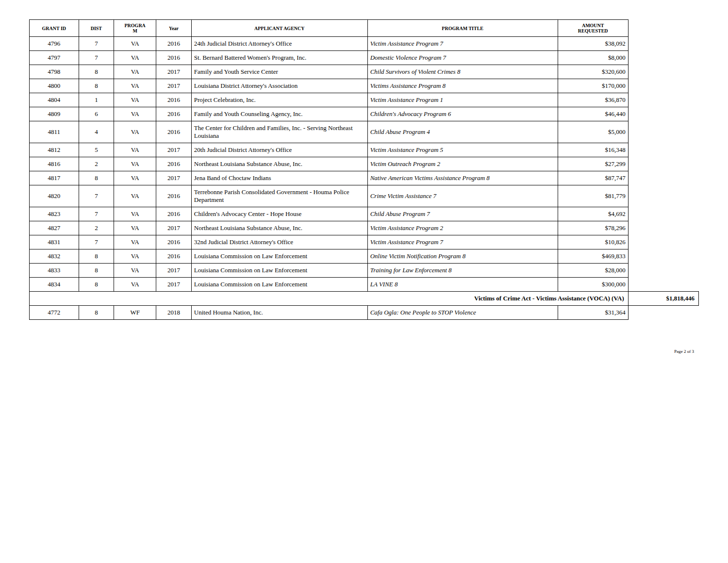| GRANT ID | DIST | PROGRA M | Year | APPLICANT AGENCY | PROGRAM TITLE | AMOUNT REQUESTED | |
| --- | --- | --- | --- | --- | --- | --- | --- |
| 4796 | 7 | VA | 2016 | 24th Judicial District Attorney's Office | Victim Assistance Program 7 | $38,092 | |
| 4797 | 7 | VA | 2016 | St. Bernard Battered Women's Program, Inc. | Domestic Violence Program 7 | $8,000 | |
| 4798 | 8 | VA | 2017 | Family and Youth Service Center | Child Survivors of Violent Crimes 8 | $320,600 | |
| 4800 | 8 | VA | 2017 | Louisiana District Attorney's Association | Victims Assistance Program 8 | $170,000 | |
| 4804 | 1 | VA | 2016 | Project Celebration, Inc. | Victim Assistance Program 1 | $36,870 | |
| 4809 | 6 | VA | 2016 | Family and Youth Counseling Agency, Inc. | Children's Advocacy Program 6 | $46,440 | |
| 4811 | 4 | VA | 2016 | The Center for Children and Families, Inc. - Serving Northeast Louisiana | Child Abuse Program 4 | $5,000 | |
| 4812 | 5 | VA | 2017 | 20th Judicial District Attorney's Office | Victim Assistance Program 5 | $16,348 | |
| 4816 | 2 | VA | 2016 | Northeast Louisiana Substance Abuse, Inc. | Victim Outreach Program 2 | $27,299 | |
| 4817 | 8 | VA | 2017 | Jena Band of Choctaw Indians | Native American Victims Assistance Program 8 | $87,747 | |
| 4820 | 7 | VA | 2016 | Terrebonne Parish Consolidated Government - Houma Police Department | Crime Victim Assistance 7 | $81,779 | |
| 4823 | 7 | VA | 2016 | Children's Advocacy Center - Hope House | Child Abuse Program 7 | $4,692 | |
| 4827 | 2 | VA | 2017 | Northeast Louisiana Substance Abuse, Inc. | Victim Assistance Program 2 | $78,296 | |
| 4831 | 7 | VA | 2016 | 32nd Judicial District Attorney's Office | Victim Assistance Program 7 | $10,826 | |
| 4832 | 8 | VA | 2016 | Louisiana Commission on Law Enforcement | Online Victim Notification Program 8 | $469,833 | |
| 4833 | 8 | VA | 2017 | Louisiana Commission on Law Enforcement | Training for Law Enforcement 8 | $28,000 | |
| 4834 | 8 | VA | 2017 | Louisiana Commission on Law Enforcement | LA VINE 8 | $300,000 | |
| Victims of Crime Act - Victims Assistance (VOCA) (VA) | $1,818,446 |
| 4772 | 8 | WF | 2018 | United Houma Nation, Inc. | Cafa Ogla: One People to STOP Violence | $31,364 | |
Page 2 of 3